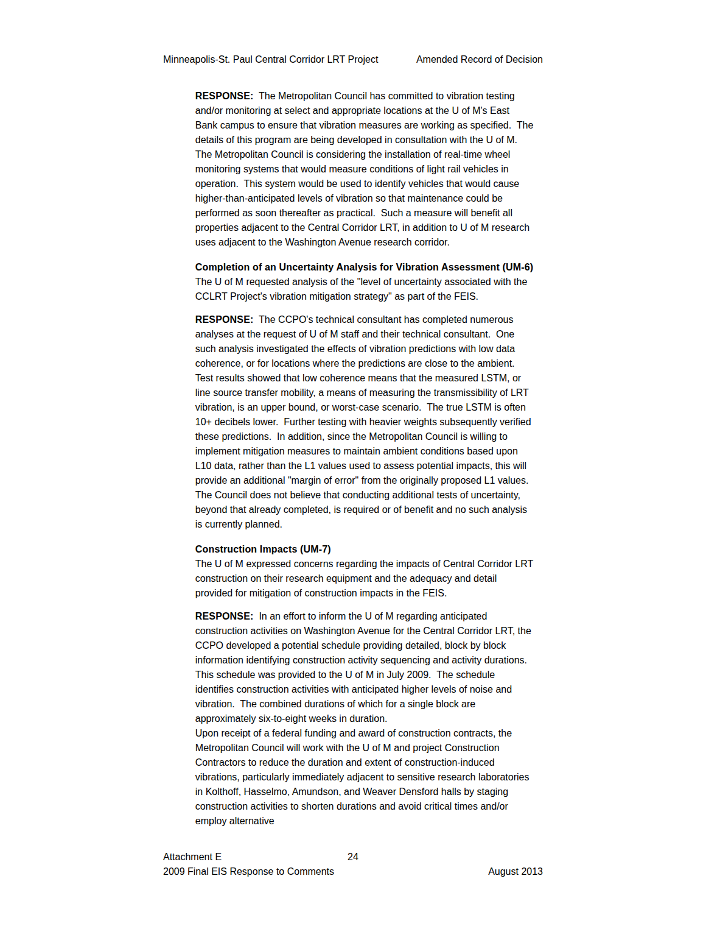Minneapolis-St. Paul Central Corridor LRT Project Amended Record of Decision
RESPONSE: The Metropolitan Council has committed to vibration testing and/or monitoring at select and appropriate locations at the U of M's East Bank campus to ensure that vibration measures are working as specified. The details of this program are being developed in consultation with the U of M. The Metropolitan Council is considering the installation of real-time wheel monitoring systems that would measure conditions of light rail vehicles in operation. This system would be used to identify vehicles that would cause higher-than-anticipated levels of vibration so that maintenance could be performed as soon thereafter as practical. Such a measure will benefit all properties adjacent to the Central Corridor LRT, in addition to U of M research uses adjacent to the Washington Avenue research corridor.
Completion of an Uncertainty Analysis for Vibration Assessment (UM-6)
The U of M requested analysis of the "level of uncertainty associated with the CCLRT Project's vibration mitigation strategy" as part of the FEIS.
RESPONSE: The CCPO's technical consultant has completed numerous analyses at the request of U of M staff and their technical consultant. One such analysis investigated the effects of vibration predictions with low data coherence, or for locations where the predictions are close to the ambient. Test results showed that low coherence means that the measured LSTM, or line source transfer mobility, a means of measuring the transmissibility of LRT vibration, is an upper bound, or worst-case scenario. The true LSTM is often 10+ decibels lower. Further testing with heavier weights subsequently verified these predictions. In addition, since the Metropolitan Council is willing to implement mitigation measures to maintain ambient conditions based upon L10 data, rather than the L1 values used to assess potential impacts, this will provide an additional "margin of error" from the originally proposed L1 values. The Council does not believe that conducting additional tests of uncertainty, beyond that already completed, is required or of benefit and no such analysis is currently planned.
Construction Impacts (UM-7)
The U of M expressed concerns regarding the impacts of Central Corridor LRT construction on their research equipment and the adequacy and detail provided for mitigation of construction impacts in the FEIS.
RESPONSE: In an effort to inform the U of M regarding anticipated construction activities on Washington Avenue for the Central Corridor LRT, the CCPO developed a potential schedule providing detailed, block by block information identifying construction activity sequencing and activity durations. This schedule was provided to the U of M in July 2009. The schedule identifies construction activities with anticipated higher levels of noise and vibration. The combined durations of which for a single block are approximately six-to-eight weeks in duration.
Upon receipt of a federal funding and award of construction contracts, the Metropolitan Council will work with the U of M and project Construction Contractors to reduce the duration and extent of construction-induced vibrations, particularly immediately adjacent to sensitive research laboratories in Kolthoff, Hasselmo, Amundson, and Weaver Densford halls by staging construction activities to shorten durations and avoid critical times and/or employ alternative
Attachment E
24
2009 Final EIS Response to Comments August 2013